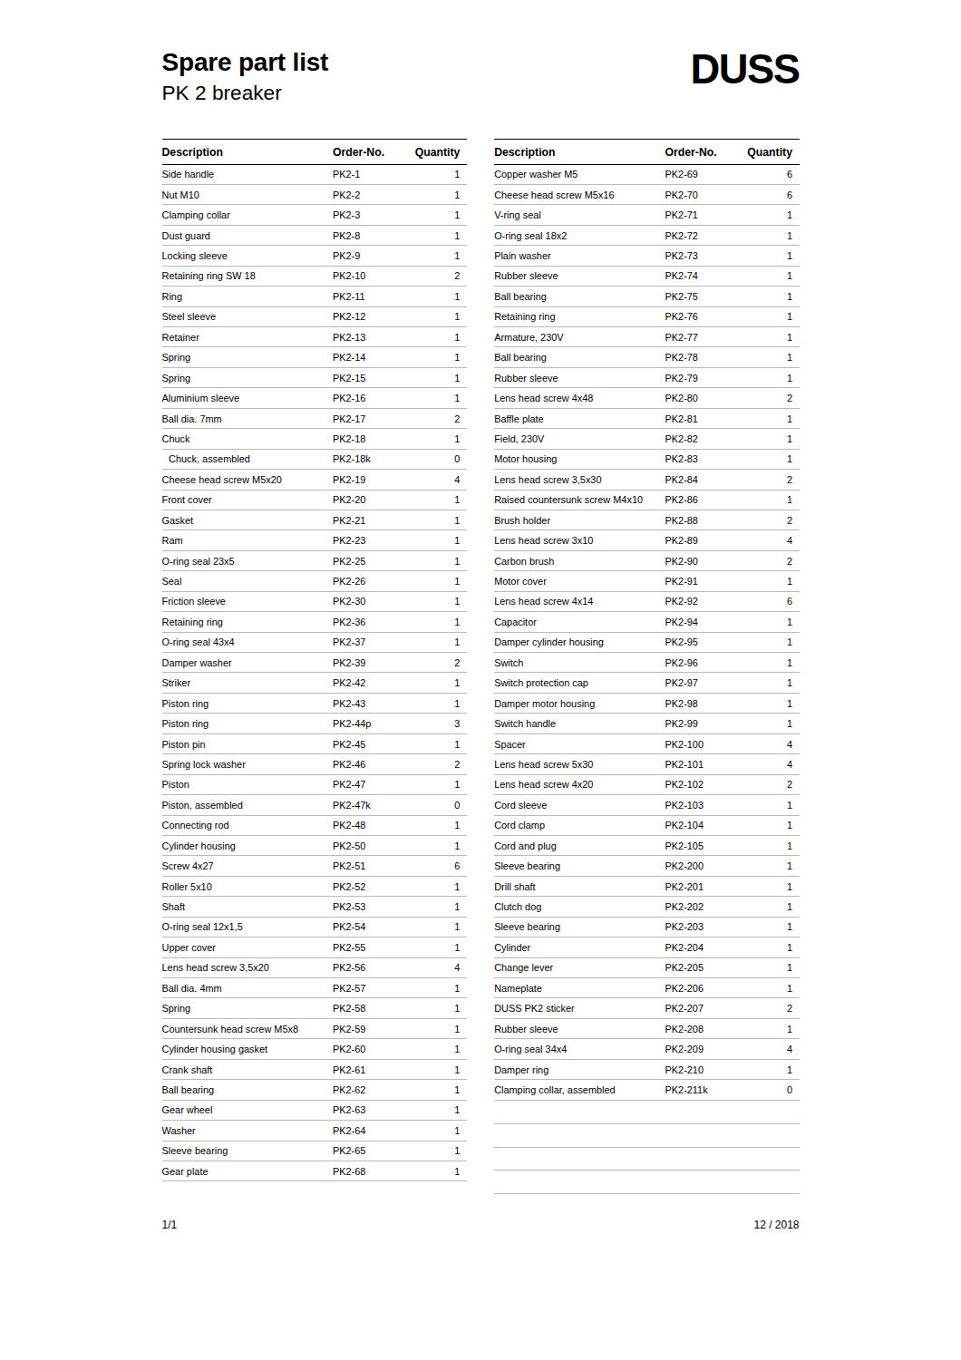Spare part list
PK 2 breaker
DUSS
| Description | Order-No. | Quantity |
| --- | --- | --- |
| Side handle | PK2-1 | 1 |
| Nut M10 | PK2-2 | 1 |
| Clamping collar | PK2-3 | 1 |
| Dust guard | PK2-8 | 1 |
| Locking sleeve | PK2-9 | 1 |
| Retaining ring SW 18 | PK2-10 | 2 |
| Ring | PK2-11 | 1 |
| Steel sleeve | PK2-12 | 1 |
| Retainer | PK2-13 | 1 |
| Spring | PK2-14 | 1 |
| Spring | PK2-15 | 1 |
| Aluminium sleeve | PK2-16 | 1 |
| Ball dia. 7mm | PK2-17 | 2 |
| Chuck | PK2-18 | 1 |
| Chuck, assembled | PK2-18k | 0 |
| Cheese head screw M5x20 | PK2-19 | 4 |
| Front cover | PK2-20 | 1 |
| Gasket | PK2-21 | 1 |
| Ram | PK2-23 | 1 |
| O-ring seal 23x5 | PK2-25 | 1 |
| Seal | PK2-26 | 1 |
| Friction sleeve | PK2-30 | 1 |
| Retaining ring | PK2-36 | 1 |
| O-ring seal 43x4 | PK2-37 | 1 |
| Damper washer | PK2-39 | 2 |
| Striker | PK2-42 | 1 |
| Piston ring | PK2-43 | 1 |
| Piston ring | PK2-44p | 3 |
| Piston pin | PK2-45 | 1 |
| Spring lock washer | PK2-46 | 2 |
| Piston | PK2-47 | 1 |
| Piston, assembled | PK2-47k | 0 |
| Connecting rod | PK2-48 | 1 |
| Cylinder housing | PK2-50 | 1 |
| Screw 4x27 | PK2-51 | 6 |
| Roller 5x10 | PK2-52 | 1 |
| Shaft | PK2-53 | 1 |
| O-ring seal 12x1,5 | PK2-54 | 1 |
| Upper cover | PK2-55 | 1 |
| Lens head screw 3,5x20 | PK2-56 | 4 |
| Ball dia. 4mm | PK2-57 | 1 |
| Spring | PK2-58 | 1 |
| Countersunk head screw M5x8 | PK2-59 | 1 |
| Cylinder housing gasket | PK2-60 | 1 |
| Crank shaft | PK2-61 | 1 |
| Ball bearing | PK2-62 | 1 |
| Gear wheel | PK2-63 | 1 |
| Washer | PK2-64 | 1 |
| Sleeve bearing | PK2-65 | 1 |
| Gear plate | PK2-68 | 1 |
| Description | Order-No. | Quantity |
| --- | --- | --- |
| Copper washer M5 | PK2-69 | 6 |
| Cheese head screw M5x16 | PK2-70 | 6 |
| V-ring seal | PK2-71 | 1 |
| O-ring seal 18x2 | PK2-72 | 1 |
| Plain washer | PK2-73 | 1 |
| Rubber sleeve | PK2-74 | 1 |
| Ball bearing | PK2-75 | 1 |
| Retaining ring | PK2-76 | 1 |
| Armature, 230V | PK2-77 | 1 |
| Ball bearing | PK2-78 | 1 |
| Rubber sleeve | PK2-79 | 1 |
| Lens head screw 4x48 | PK2-80 | 2 |
| Baffle plate | PK2-81 | 1 |
| Field, 230V | PK2-82 | 1 |
| Motor housing | PK2-83 | 1 |
| Lens head screw 3,5x30 | PK2-84 | 2 |
| Raised countersunk screw M4x10 | PK2-86 | 1 |
| Brush holder | PK2-88 | 2 |
| Lens head screw 3x10 | PK2-89 | 4 |
| Carbon brush | PK2-90 | 2 |
| Motor cover | PK2-91 | 1 |
| Lens head screw 4x14 | PK2-92 | 6 |
| Capacitor | PK2-94 | 1 |
| Damper cylinder housing | PK2-95 | 1 |
| Switch | PK2-96 | 1 |
| Switch protection cap | PK2-97 | 1 |
| Damper motor housing | PK2-98 | 1 |
| Switch handle | PK2-99 | 1 |
| Spacer | PK2-100 | 4 |
| Lens head screw 5x30 | PK2-101 | 4 |
| Lens head screw 4x20 | PK2-102 | 2 |
| Cord sleeve | PK2-103 | 1 |
| Cord clamp | PK2-104 | 1 |
| Cord and plug | PK2-105 | 1 |
| Sleeve bearing | PK2-200 | 1 |
| Drill shaft | PK2-201 | 1 |
| Clutch dog | PK2-202 | 1 |
| Sleeve bearing | PK2-203 | 1 |
| Cylinder | PK2-204 | 1 |
| Change lever | PK2-205 | 1 |
| Nameplate | PK2-206 | 1 |
| DUSS PK2 sticker | PK2-207 | 2 |
| Rubber sleeve | PK2-208 | 1 |
| O-ring seal 34x4 | PK2-209 | 4 |
| Damper ring | PK2-210 | 1 |
| Clamping collar, assembled | PK2-211k | 0 |
1/1
12 / 2018